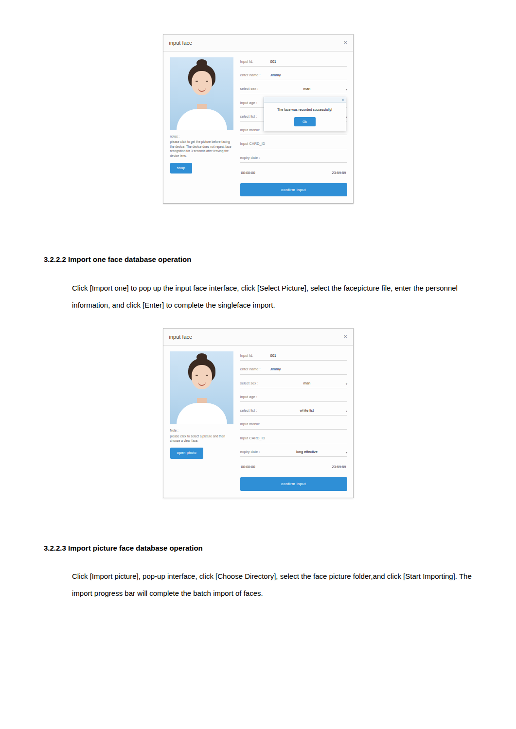input face ✕
notes : please click to get the picture before facing the device. The device does not repeat face recognition for 3 seconds after leaving the device lens.
snap
Input Id: 001
enter name : Jimmy
select sex : man▾
Input age : 18
select list : white list▾
Input mobile
Input CARD_ID
expiry date :
00:00:0023:59:59
confirm input
✕
The face was recorded successfully!
Ok
3.2.2.2 Import one face database operation
Click [Import one] to pop up the input face interface, click [Select Picture], select the facepicture file, enter the personnel information, and click [Enter] to complete the singleface import.
input face ✕
Note : please click to select a picture and then choose a clear face.
open photo
Input Id: 001
enter name : Jimmy
select sex : man▾
Input age :
select list : white list▾
Input mobile
Input CARD_ID
expiry date : long effective▾
00:00:0023:59:59
confirm input
3.2.2.3 Import picture face database operation
Click [Import picture], pop-up interface, click [Choose Directory], select the face picture folder,and click [Start Importing]. The import progress bar will complete the batch import of faces.